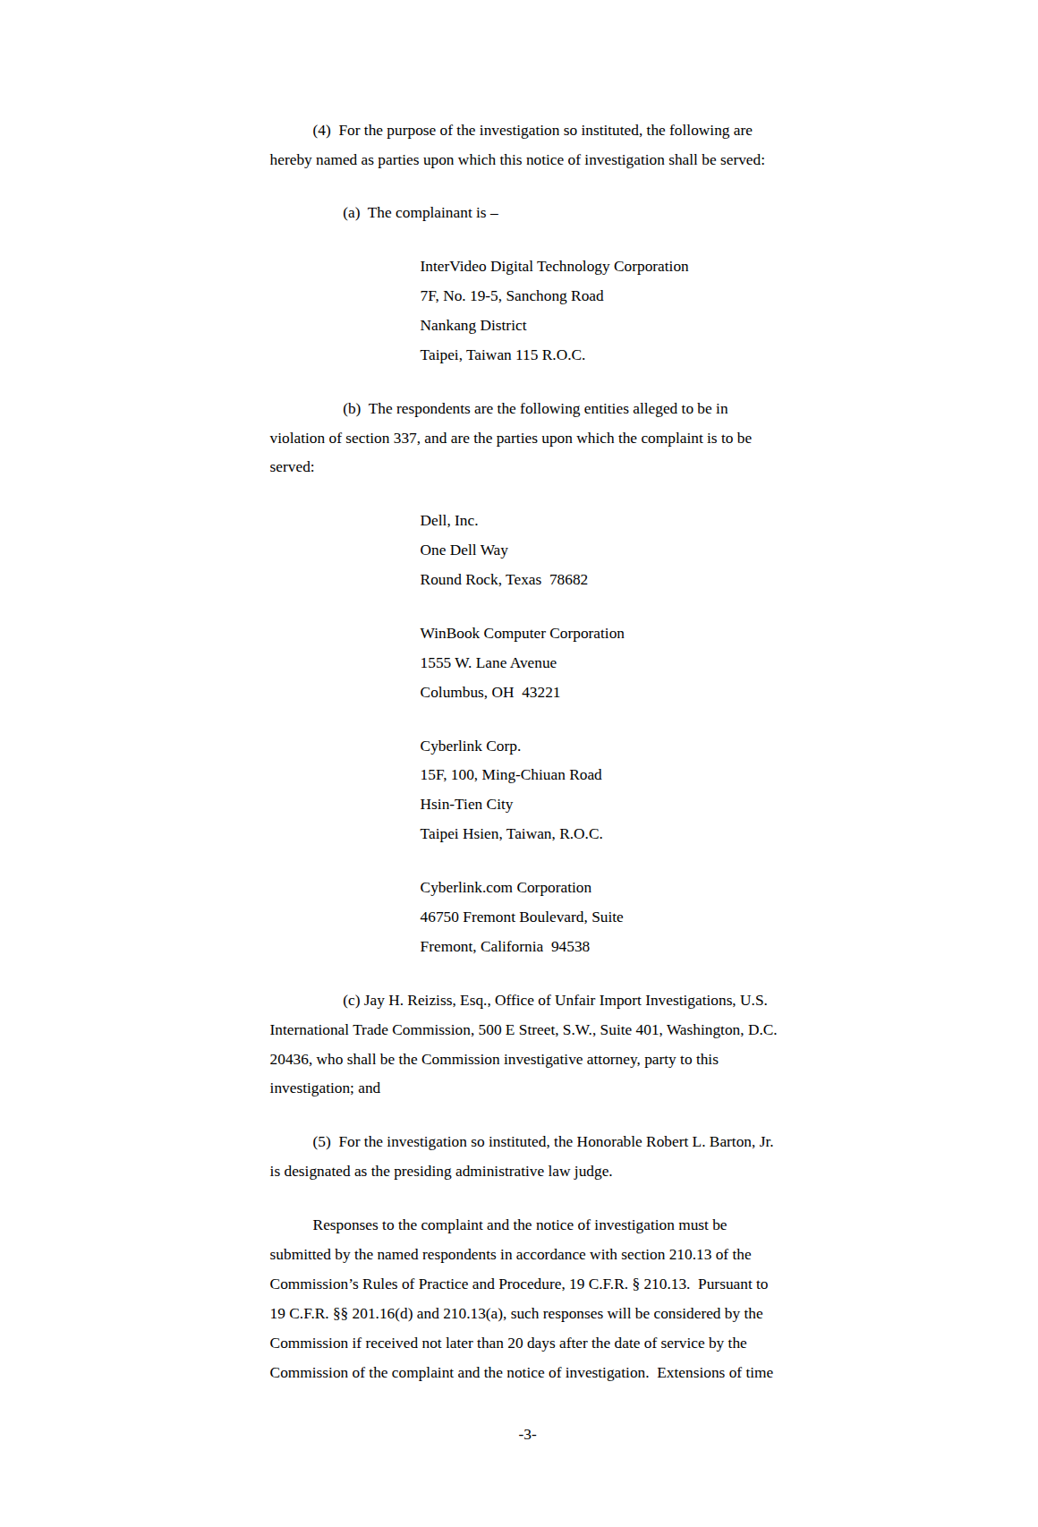(4) For the purpose of the investigation so instituted, the following are hereby named as parties upon which this notice of investigation shall be served:
(a) The complainant is –
InterVideo Digital Technology Corporation
7F, No. 19-5, Sanchong Road
Nankang District
Taipei, Taiwan 115 R.O.C.
(b) The respondents are the following entities alleged to be in violation of section 337, and are the parties upon which the complaint is to be served:
Dell, Inc.
One Dell Way
Round Rock, Texas 78682
WinBook Computer Corporation
1555 W. Lane Avenue
Columbus, OH 43221
Cyberlink Corp.
15F, 100, Ming-Chiuan Road
Hsin-Tien City
Taipei Hsien, Taiwan, R.O.C.
Cyberlink.com Corporation
46750 Fremont Boulevard, Suite
Fremont, California 94538
(c) Jay H. Reiziss, Esq., Office of Unfair Import Investigations, U.S. International Trade Commission, 500 E Street, S.W., Suite 401, Washington, D.C. 20436, who shall be the Commission investigative attorney, party to this investigation; and
(5) For the investigation so instituted, the Honorable Robert L. Barton, Jr. is designated as the presiding administrative law judge.
Responses to the complaint and the notice of investigation must be submitted by the named respondents in accordance with section 210.13 of the Commission’s Rules of Practice and Procedure, 19 C.F.R. § 210.13. Pursuant to 19 C.F.R. §§ 201.16(d) and 210.13(a), such responses will be considered by the Commission if received not later than 20 days after the date of service by the Commission of the complaint and the notice of investigation. Extensions of time
-3-